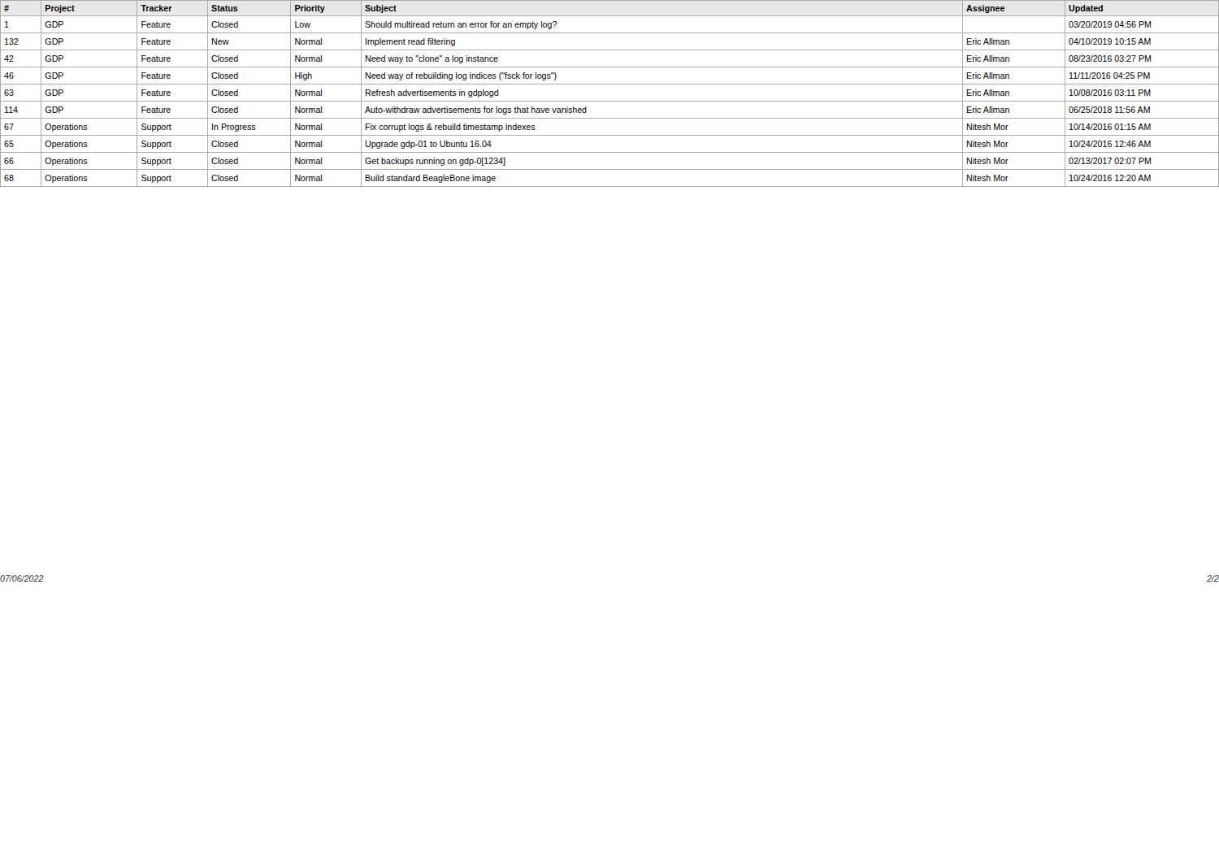| # | Project | Tracker | Status | Priority | Subject | Assignee | Updated |
| --- | --- | --- | --- | --- | --- | --- | --- |
| 1 | GDP | Feature | Closed | Low | Should multiread return an error for an empty log? | | 03/20/2019 04:56 PM |
| 132 | GDP | Feature | New | Normal | Implement read filtering | Eric Allman | 04/10/2019 10:15 AM |
| 42 | GDP | Feature | Closed | Normal | Need way to "clone" a log instance | Eric Allman | 08/23/2016 03:27 PM |
| 46 | GDP | Feature | Closed | High | Need way of rebuilding log indices ("fsck for logs") | Eric Allman | 11/11/2016 04:25 PM |
| 63 | GDP | Feature | Closed | Normal | Refresh advertisements in gdplogd | Eric Allman | 10/08/2016 03:11 PM |
| 114 | GDP | Feature | Closed | Normal | Auto-withdraw advertisements for logs that have vanished | Eric Allman | 06/25/2018 11:56 AM |
| 67 | Operations | Support | In Progress | Normal | Fix corrupt logs & rebuild timestamp indexes | Nitesh Mor | 10/14/2016 01:15 AM |
| 65 | Operations | Support | Closed | Normal | Upgrade gdp-01 to Ubuntu 16.04 | Nitesh Mor | 10/24/2016 12:46 AM |
| 66 | Operations | Support | Closed | Normal | Get backups running on gdp-0[1234] | Nitesh Mor | 02/13/2017 02:07 PM |
| 68 | Operations | Support | Closed | Normal | Build standard BeagleBone image | Nitesh Mor | 10/24/2016 12:20 AM |
07/06/2022 2/2